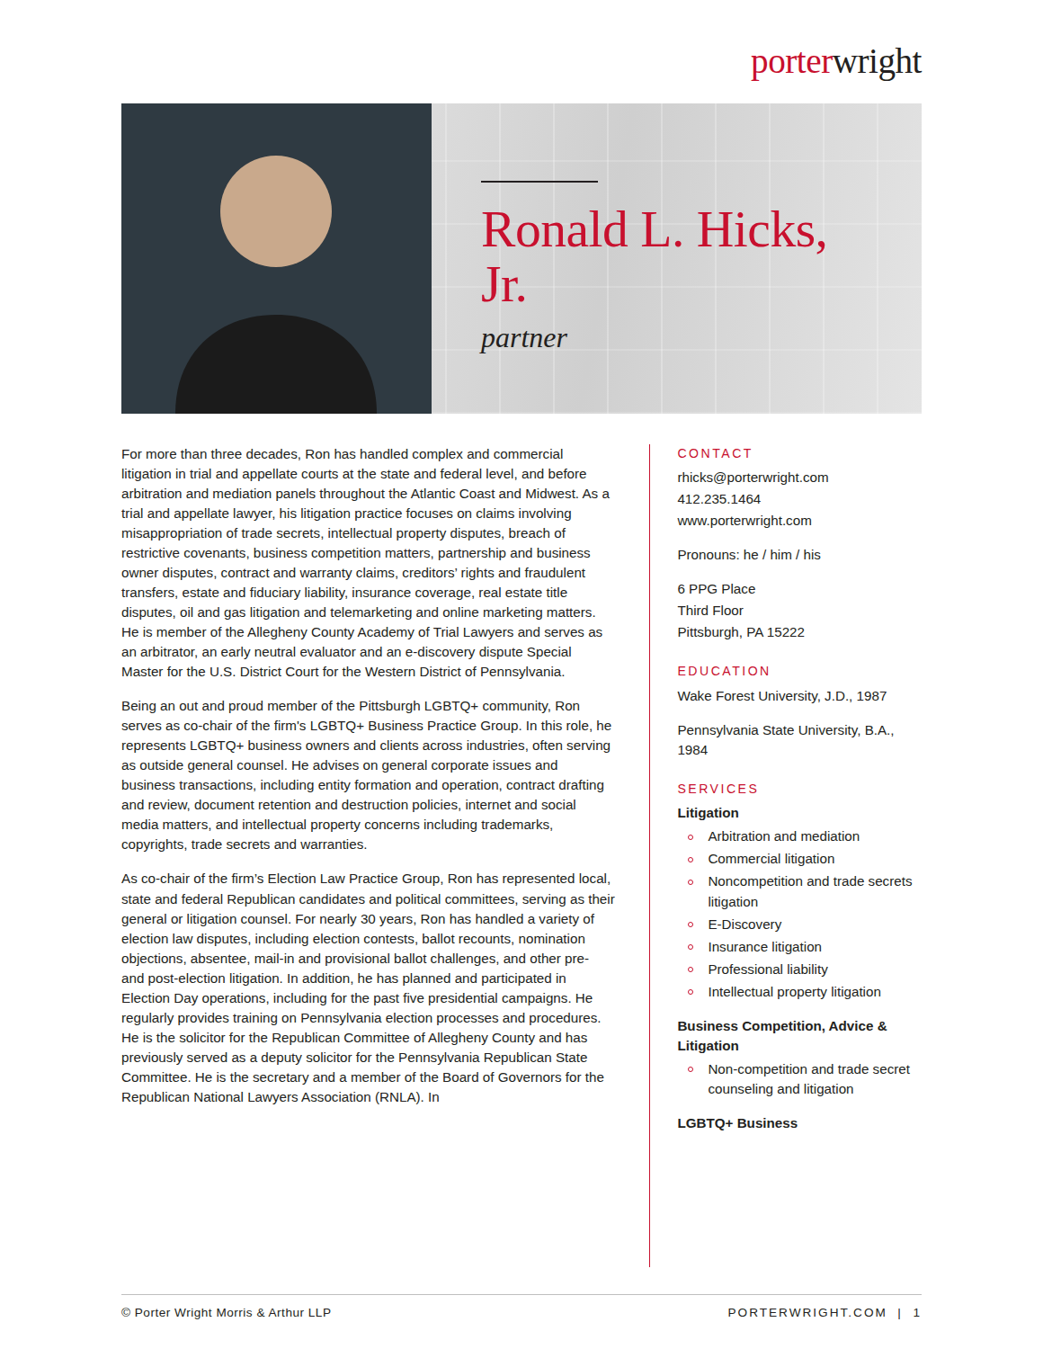porter wright
Ronald L. Hicks,
Jr.
partner
For more than three decades, Ron has handled complex and commercial litigation in trial and appellate courts at the state and federal level, and before arbitration and mediation panels throughout the Atlantic Coast and Midwest. As a trial and appellate lawyer, his litigation practice focuses on claims involving misappropriation of trade secrets, intellectual property disputes, breach of restrictive covenants, business competition matters, partnership and business owner disputes, contract and warranty claims, creditors’ rights and fraudulent transfers, estate and fiduciary liability, insurance coverage, real estate title disputes, oil and gas litigation and telemarketing and online marketing matters. He is member of the Allegheny County Academy of Trial Lawyers and serves as an arbitrator, an early neutral evaluator and an e-discovery dispute Special Master for the U.S. District Court for the Western District of Pennsylvania.
Being an out and proud member of the Pittsburgh LGBTQ+ community, Ron serves as co-chair of the firm's LGBTQ+ Business Practice Group. In this role, he represents LGBTQ+ business owners and clients across industries, often serving as outside general counsel. He advises on general corporate issues and business transactions, including entity formation and operation, contract drafting and review, document retention and destruction policies, internet and social media matters, and intellectual property concerns including trademarks, copyrights, trade secrets and warranties.
As co-chair of the firm’s Election Law Practice Group, Ron has represented local, state and federal Republican candidates and political committees, serving as their general or litigation counsel. For nearly 30 years, Ron has handled a variety of election law disputes, including election contests, ballot recounts, nomination objections, absentee, mail-in and provisional ballot challenges, and other pre- and post-election litigation. In addition, he has planned and participated in Election Day operations, including for the past five presidential campaigns. He regularly provides training on Pennsylvania election processes and procedures. He is the solicitor for the Republican Committee of Allegheny County and has previously served as a deputy solicitor for the Pennsylvania Republican State Committee. He is the secretary and a member of the Board of Governors for the Republican National Lawyers Association (RNLA). In
Contact
rhicks@porterwright.com
412.235.1464
www.porterwright.com
Pronouns: he / him / his
6 PPG Place
Third Floor
Pittsburgh, PA 15222
Education
Wake Forest University, J.D., 1987
Pennsylvania State University, B.A., 1984
Services
Litigation
Arbitration and mediation
Commercial litigation
Noncompetition and trade secrets litigation
E-Discovery
Insurance litigation
Professional liability
Intellectual property litigation
Business Competition, Advice & Litigation
Non-competition and trade secret counseling and litigation
LGBTQ+ Business
© Porter Wright Morris & Arthur LLP
PORTERWRIGHT.COM | 1